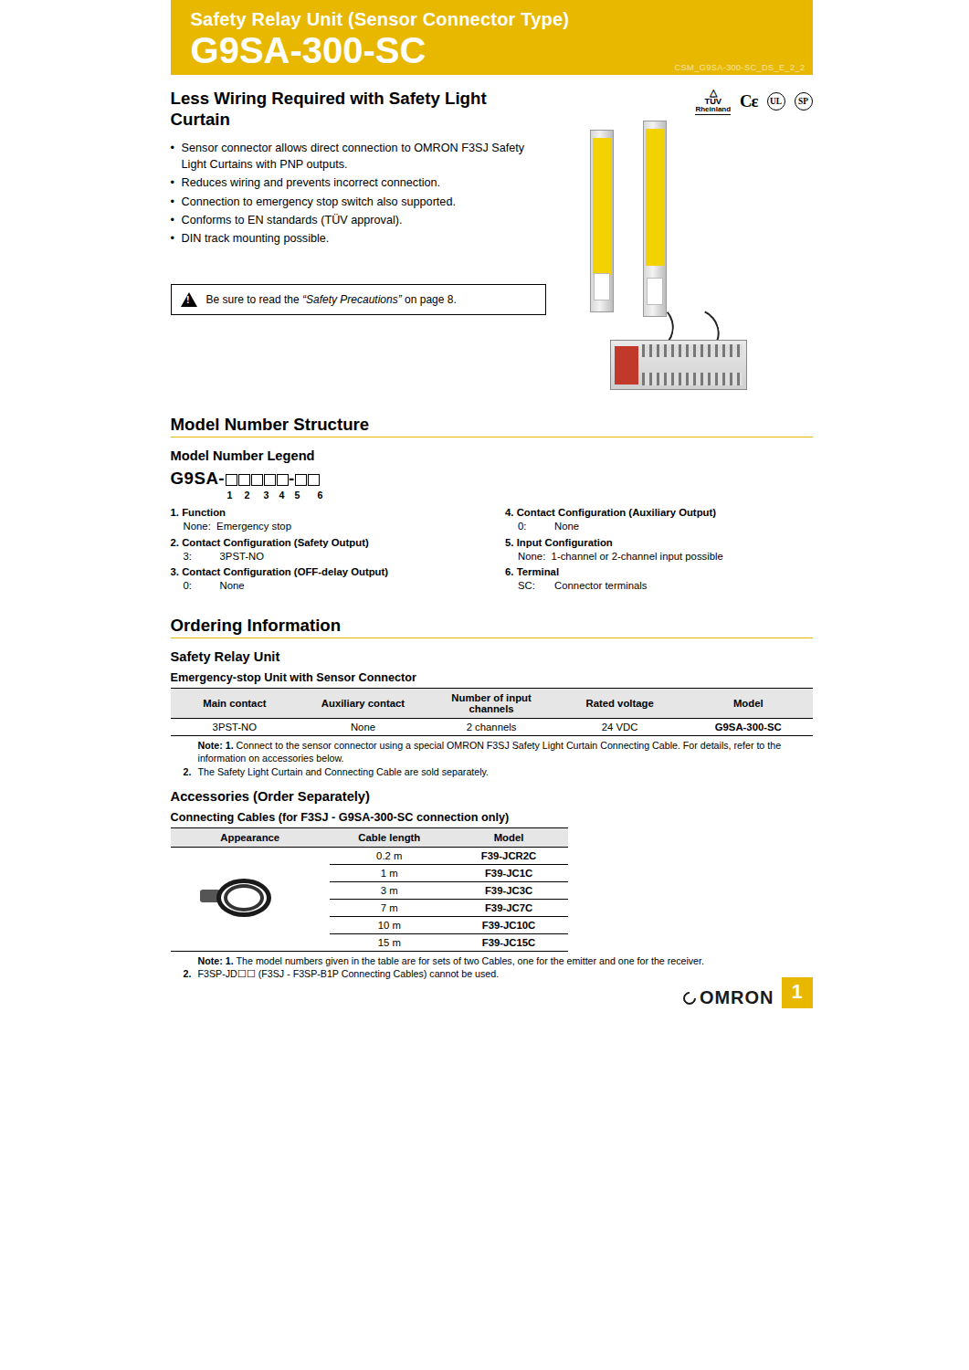Safety Relay Unit (Sensor Connector Type)
G9SA-300-SC
CSM_G9SA-300-SC_DS_E_2_2
Less Wiring Required with Safety Light Curtain
Sensor connector allows direct connection to OMRON F3SJ Safety Light Curtains with PNP outputs.
Reduces wiring and prevents incorrect connection.
Connection to emergency stop switch also supported.
Conforms to EN standards (TÜV approval).
DIN track mounting possible.
Be sure to read the “Safety Precautions” on page 8.
△ TÜV Rheinland
Cε
UL
SP
Model Number Structure
Model Number Legend
G9SA- -
1 2 3 4 5 6
1. Function
None: Emergency stop
2. Contact Configuration (Safety Output)
3: 3PST-NO
3. Contact Configuration (OFF-delay Output)
0: None
4. Contact Configuration (Auxiliary Output)
0: None
5. Input Configuration
None: 1-channel or 2-channel input possible
6. Terminal
SC: Connector terminals
Ordering Information
Safety Relay Unit
Emergency-stop Unit with Sensor Connector
| Main contact | Auxiliary contact | Number of input channels | Rated voltage | Model |
| --- | --- | --- | --- | --- |
| 3PST-NO | None | 2 channels | 24 VDC | G9SA-300-SC |
Note: 1. Connect to the sensor connector using a special OMRON F3SJ Safety Light Curtain Connecting Cable. For details, refer to the information on accessories below.
2. The Safety Light Curtain and Connecting Cable are sold separately.
Accessories (Order Separately)
Connecting Cables (for F3SJ - G9SA-300-SC connection only)
| Appearance | Cable length | Model |
| --- | --- | --- |
| | 0.2 m | F39-JCR2C |
| 1 m | F39-JC1C |
| 3 m | F39-JC3C |
| 7 m | F39-JC7C |
| 10 m | F39-JC10C |
| 15 m | F39-JC15C |
Note: 1. The model numbers given in the table are for sets of two Cables, one for the emitter and one for the receiver.
2. F3SP-JD☐☐ (F3SJ - F3SP-B1P Connecting Cables) cannot be used.
OMRON
1